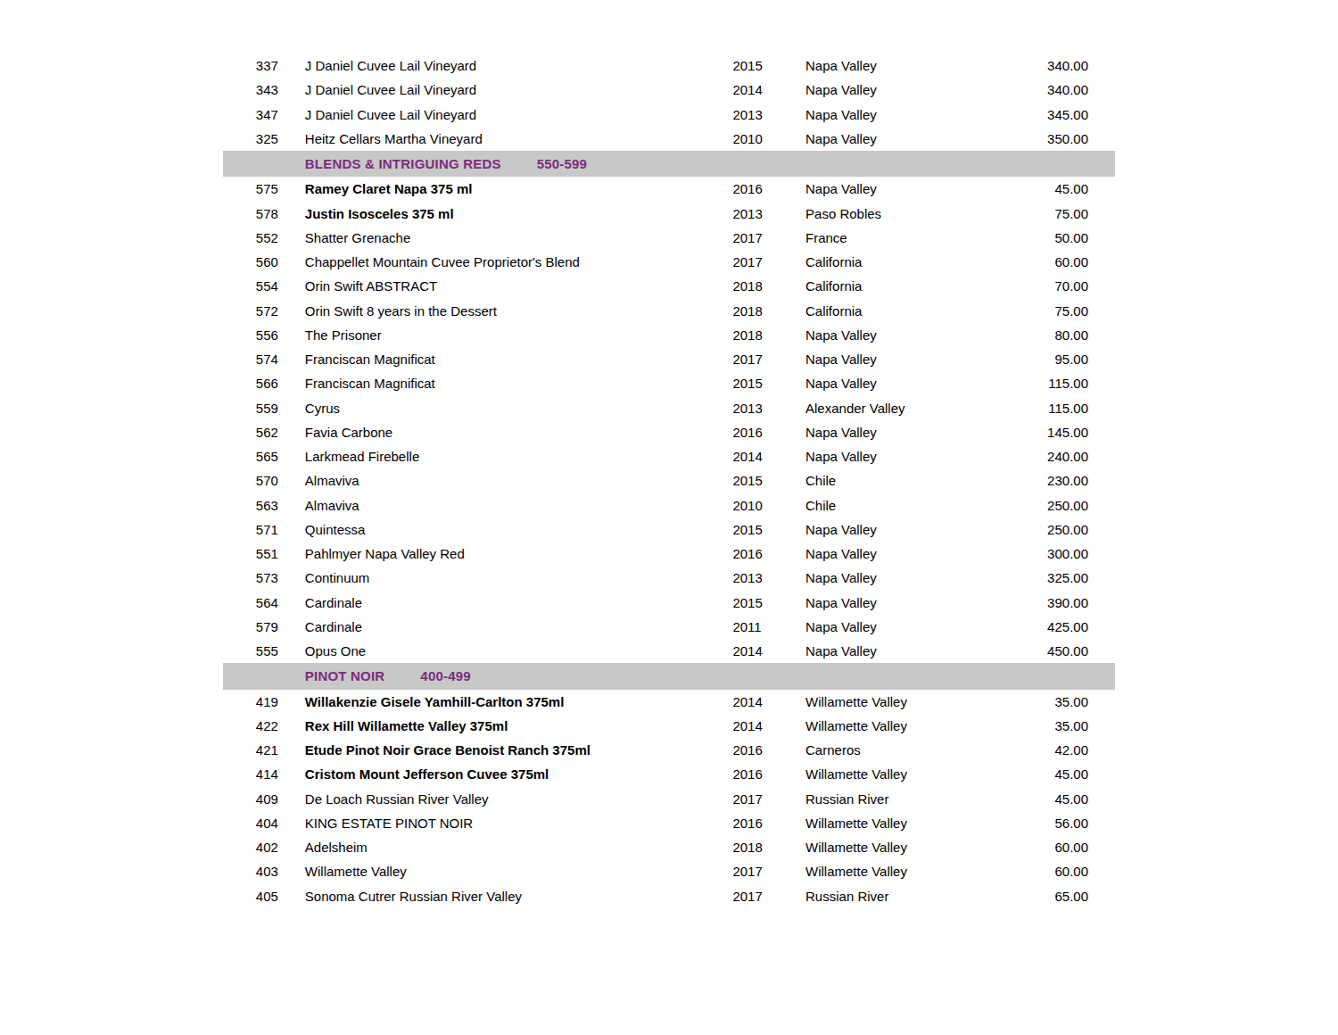| 337 | J Daniel Cuvee Lail Vineyard | 2015 | Napa Valley | 340.00 |
| 343 | J Daniel Cuvee Lail Vineyard | 2014 | Napa Valley | 340.00 |
| 347 | J Daniel Cuvee Lail Vineyard | 2013 | Napa Valley | 345.00 |
| 325 | Heitz Cellars Martha Vineyard | 2010 | Napa Valley | 350.00 |
| | BLENDS & INTRIGUING REDS 550-599 | | | |
| 575 | Ramey Claret Napa 375 ml | 2016 | Napa Valley | 45.00 |
| 578 | Justin Isosceles 375 ml | 2013 | Paso Robles | 75.00 |
| 552 | Shatter Grenache | 2017 | France | 50.00 |
| 560 | Chappellet Mountain Cuvee Proprietor's Blend | 2017 | California | 60.00 |
| 554 | Orin Swift ABSTRACT | 2018 | California | 70.00 |
| 572 | Orin Swift 8 years in the Dessert | 2018 | California | 75.00 |
| 556 | The Prisoner | 2018 | Napa Valley | 80.00 |
| 574 | Franciscan Magnificat | 2017 | Napa Valley | 95.00 |
| 566 | Franciscan Magnificat | 2015 | Napa Valley | 115.00 |
| 559 | Cyrus | 2013 | Alexander Valley | 115.00 |
| 562 | Favia Carbone | 2016 | Napa Valley | 145.00 |
| 565 | Larkmead Firebelle | 2014 | Napa Valley | 240.00 |
| 570 | Almaviva | 2015 | Chile | 230.00 |
| 563 | Almaviva | 2010 | Chile | 250.00 |
| 571 | Quintessa | 2015 | Napa Valley | 250.00 |
| 551 | Pahlmyer Napa Valley Red | 2016 | Napa Valley | 300.00 |
| 573 | Continuum | 2013 | Napa Valley | 325.00 |
| 564 | Cardinale | 2015 | Napa Valley | 390.00 |
| 579 | Cardinale | 2011 | Napa Valley | 425.00 |
| 555 | Opus One | 2014 | Napa Valley | 450.00 |
| | PINOT NOIR 400-499 | | | |
| 419 | Willakenzie Gisele Yamhill-Carlton 375ml | 2014 | Willamette Valley | 35.00 |
| 422 | Rex Hill Willamette Valley 375ml | 2014 | Willamette Valley | 35.00 |
| 421 | Etude Pinot Noir Grace Benoist Ranch 375ml | 2016 | Carneros | 42.00 |
| 414 | Cristom Mount Jefferson Cuvee 375ml | 2016 | Willamette Valley | 45.00 |
| 409 | De Loach Russian River Valley | 2017 | Russian River | 45.00 |
| 404 | KING ESTATE PINOT NOIR | 2016 | Willamette Valley | 56.00 |
| 402 | Adelsheim | 2018 | Willamette Valley | 60.00 |
| 403 | Willamette Valley | 2017 | Willamette Valley | 60.00 |
| 405 | Sonoma Cutrer Russian River Valley | 2017 | Russian River | 65.00 |